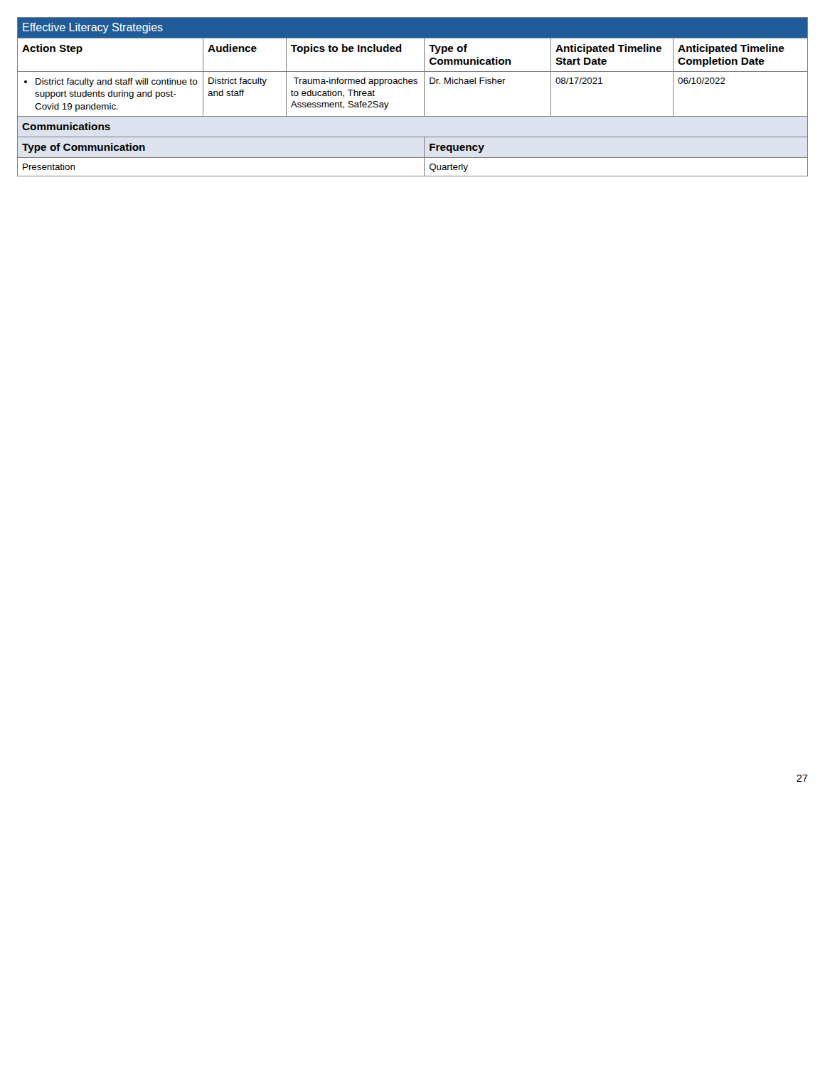| Effective Literacy Strategies |
| Action Step | Audience | Topics to be Included | Type of Communication | Anticipated Timeline Start Date | Anticipated Timeline Completion Date |
| District faculty and staff will continue to support students during and post-Covid 19 pandemic. | District faculty and staff | Trauma-informed approaches to education, Threat Assessment, Safe2Say | Dr. Michael Fisher | 08/17/2021 | 06/10/2022 |
| Communications |
| Type of Communication | Frequency |
| Presentation | Quarterly |
27